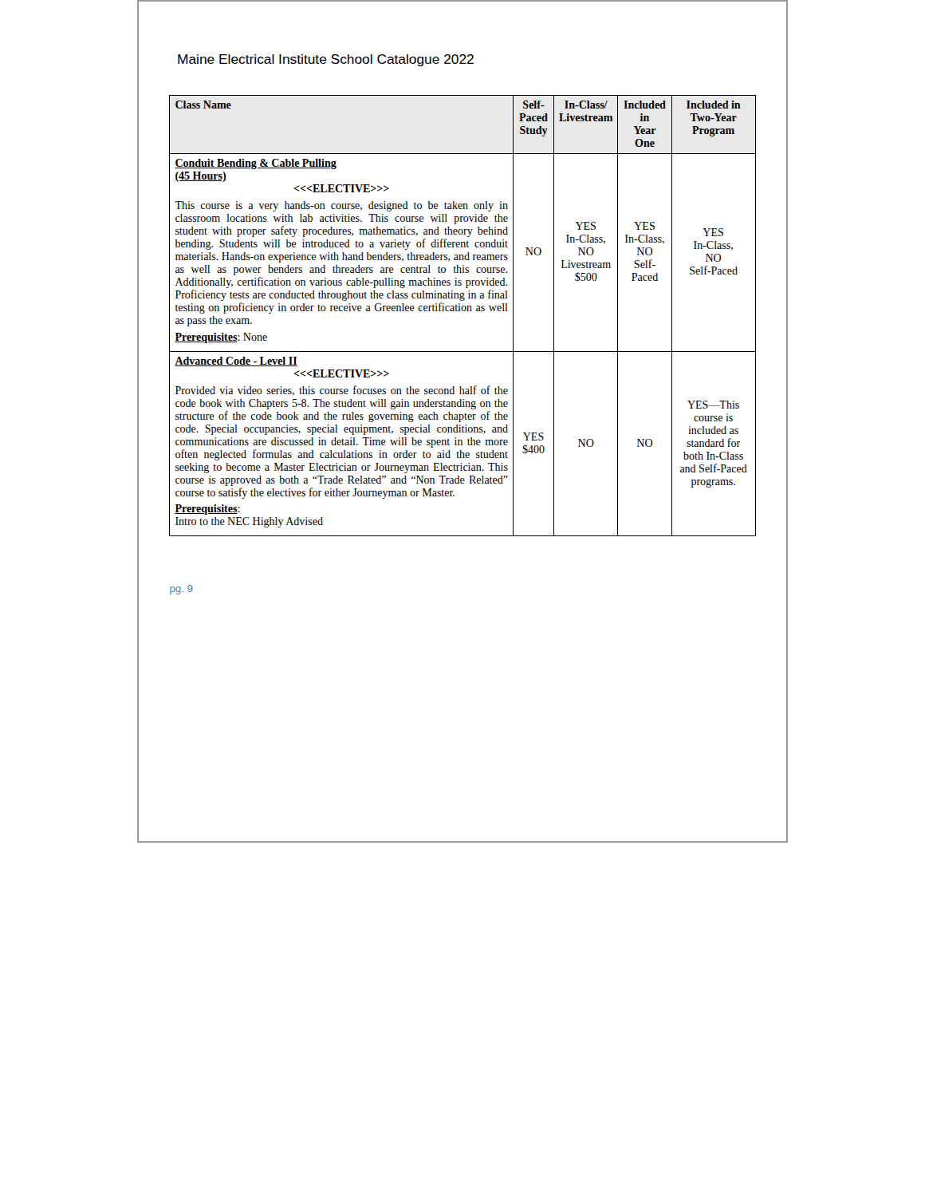Maine Electrical Institute School Catalogue 2022
| Class Name | Self-Paced Study | In-Class/ Livestream | Included in Year One | Included in Two-Year Program |
| --- | --- | --- | --- | --- |
| Conduit Bending & Cable Pulling (45 Hours) <<<ELECTIVE>>> This course is a very hands-on course, designed to be taken only in classroom locations with lab activities. This course will provide the student with proper safety procedures, mathematics, and theory behind bending. Students will be introduced to a variety of different conduit materials. Hands-on experience with hand benders, threaders, and reamers as well as power benders and threaders are central to this course. Additionally, certification on various cable-pulling machines is provided. Proficiency tests are conducted throughout the class culminating in a final testing on proficiency in order to receive a Greenlee certification as well as pass the exam. Prerequisites : None | NO | YES In-Class, NO Livestream $500 | YES In-Class, NO Self-Paced | YES In-Class, NO Self-Paced |
| Advanced Code - Level II <<<ELECTIVE>>> Provided via video series, this course focuses on the second half of the code book with Chapters 5-8. The student will gain understanding on the structure of the code book and the rules governing each chapter of the code. Special occupancies, special equipment, special conditions, and communications are discussed in detail. Time will be spent in the more often neglected formulas and calculations in order to aid the student seeking to become a Master Electrician or Journeyman Electrician. This course is approved as both a “Trade Related” and “Non Trade Related” course to satisfy the electives for either Journeyman or Master. Prerequisites : Intro to the NEC Highly Advised | YES $400 | NO | NO | YES—This course is included as standard for both In-Class and Self-Paced programs. |
pg. 9